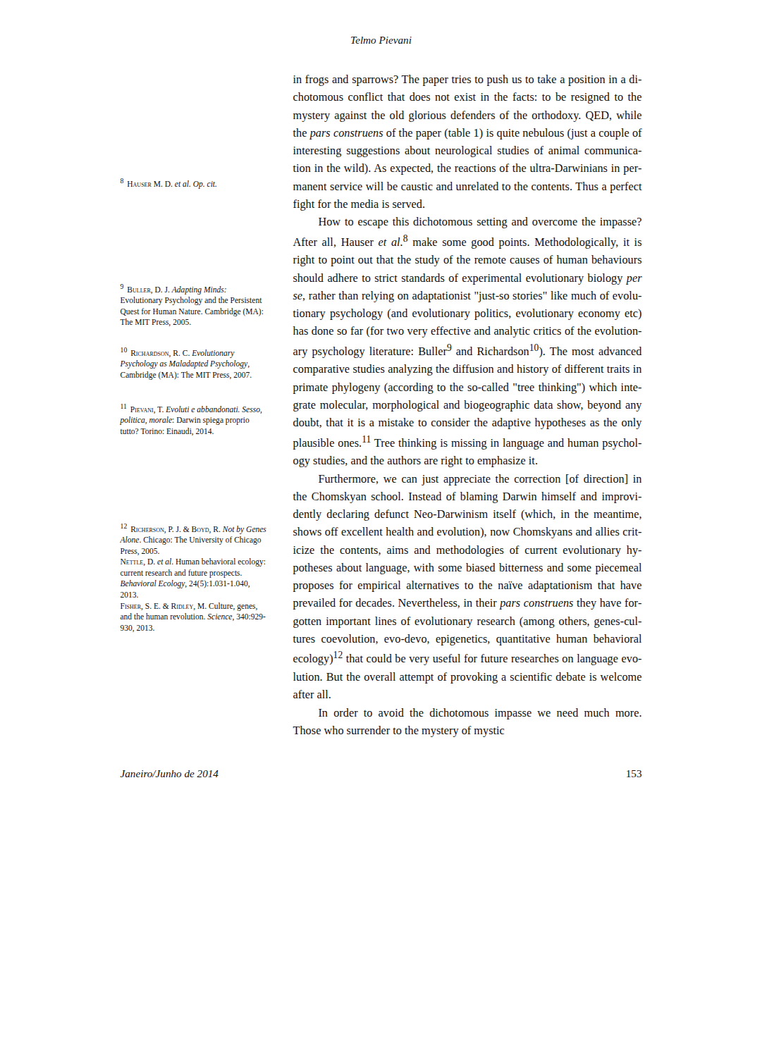Telmo Pievani
8 Hauser M. D. et al. Op. cit.
9 Buller, D. J. Adapting Minds: Evolutionary Psychology and the Persistent Quest for Human Nature. Cambridge (MA): The MIT Press, 2005.
10 Richardson, R. C. Evolutionary Psychology as Maladapted Psychology, Cambridge (MA): The MIT Press, 2007.
11 Pievani, T. Evoluti e abbandonati. Sesso, politica, morale: Darwin spiega proprio tutto? Torino: Einaudi, 2014.
12 Richerson, P. J. & Boyd, R. Not by Genes Alone. Chicago: The University of Chicago Press, 2005.
Nettle, D. et al. Human behavioral ecology: current research and future prospects. Behavioral Ecology, 24(5):1.031-1.040, 2013.
Fisher, S. E. & Ridley, M. Culture, genes, and the human revolution. Science, 340:929-930, 2013.
in frogs and sparrows? The paper tries to push us to take a position in a dichotomous conflict that does not exist in the facts: to be resigned to the mystery against the old glorious defenders of the orthodoxy. QED, while the pars construens of the paper (table 1) is quite nebulous (just a couple of interesting suggestions about neurological studies of animal communication in the wild). As expected, the reactions of the ultra-Darwinians in permanent service will be caustic and unrelated to the contents. Thus a perfect fight for the media is served.
How to escape this dichotomous setting and overcome the impasse? After all, Hauser et al.8 make some good points. Methodologically, it is right to point out that the study of the remote causes of human behaviours should adhere to strict standards of experimental evolutionary biology per se, rather than relying on adaptationist "just-so stories" like much of evolutionary psychology (and evolutionary politics, evolutionary economy etc) has done so far (for two very effective and analytic critics of the evolutionary psychology literature: Buller9 and Richardson10). The most advanced comparative studies analyzing the diffusion and history of different traits in primate phylogeny (according to the so-called "tree thinking") which integrate molecular, morphological and biogeographic data show, beyond any doubt, that it is a mistake to consider the adaptive hypotheses as the only plausible ones.11 Tree thinking is missing in language and human psychology studies, and the authors are right to emphasize it.
Furthermore, we can just appreciate the correction [of direction] in the Chomskyan school. Instead of blaming Darwin himself and improvidently declaring defunct Neo-Darwinism itself (which, in the meantime, shows off excellent health and evolution), now Chomskyans and allies criticize the contents, aims and methodologies of current evolutionary hypotheses about language, with some biased bitterness and some piecemeal proposes for empirical alternatives to the naïve adaptationism that have prevailed for decades. Nevertheless, in their pars construens they have forgotten important lines of evolutionary research (among others, genes-cultures coevolution, evo-devo, epigenetics, quantitative human behavioral ecology)12 that could be very useful for future researches on language evolution. But the overall attempt of provoking a scientific debate is welcome after all.
In order to avoid the dichotomous impasse we need much more. Those who surrender to the mystery of mystic
Janeiro/Junho de 2014 153